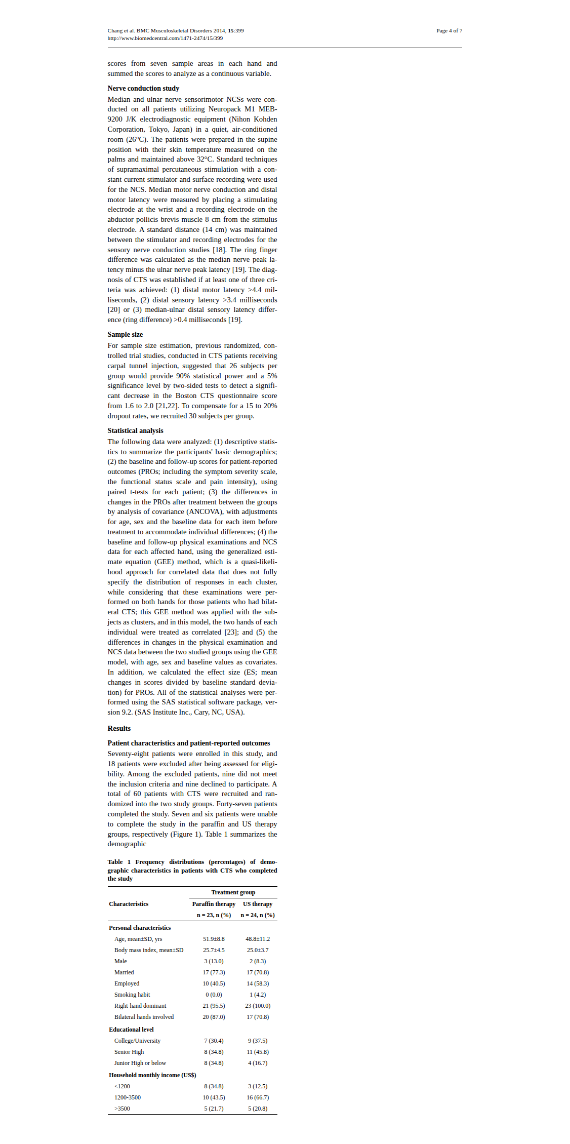Chang et al. BMC Musculoskeletal Disorders 2014, 15:399
http://www.biomedcentral.com/1471-2474/15/399
Page 4 of 7
scores from seven sample areas in each hand and summed the scores to analyze as a continuous variable.
Nerve conduction study
Median and ulnar nerve sensorimotor NCSs were conducted on all patients utilizing Neuropack M1 MEB-9200 J/K electrodiagnostic equipment (Nihon Kohden Corporation, Tokyo, Japan) in a quiet, air-conditioned room (26°C). The patients were prepared in the supine position with their skin temperature measured on the palms and maintained above 32°C. Standard techniques of supramaximal percutaneous stimulation with a constant current stimulator and surface recording were used for the NCS. Median motor nerve conduction and distal motor latency were measured by placing a stimulating electrode at the wrist and a recording electrode on the abductor pollicis brevis muscle 8 cm from the stimulus electrode. A standard distance (14 cm) was maintained between the stimulator and recording electrodes for the sensory nerve conduction studies [18]. The ring finger difference was calculated as the median nerve peak latency minus the ulnar nerve peak latency [19]. The diagnosis of CTS was established if at least one of three criteria was achieved: (1) distal motor latency >4.4 milliseconds, (2) distal sensory latency >3.4 milliseconds [20] or (3) median-ulnar distal sensory latency difference (ring difference) >0.4 milliseconds [19].
Sample size
For sample size estimation, previous randomized, controlled trial studies, conducted in CTS patients receiving carpal tunnel injection, suggested that 26 subjects per group would provide 90% statistical power and a 5% significance level by two-sided tests to detect a significant decrease in the Boston CTS questionnaire score from 1.6 to 2.0 [21,22]. To compensate for a 15 to 20% dropout rates, we recruited 30 subjects per group.
Statistical analysis
The following data were analyzed: (1) descriptive statistics to summarize the participants' basic demographics; (2) the baseline and follow-up scores for patient-reported outcomes (PROs; including the symptom severity scale, the functional status scale and pain intensity), using paired t-tests for each patient; (3) the differences in changes in the PROs after treatment between the groups by analysis of covariance (ANCOVA), with adjustments for age, sex and the baseline data for each item before treatment to accommodate individual differences; (4) the baseline and follow-up physical examinations and NCS data for each affected hand, using the generalized estimate equation (GEE) method, which is a quasi-likelihood approach for correlated data that does not fully specify the distribution of responses in each cluster, while considering that these examinations were performed on both hands for those patients who had bilateral CTS; this GEE method was applied with the subjects as clusters, and in this model, the two hands of each individual were treated as correlated [23]; and (5) the differences in changes in the physical examination and NCS data between the two studied groups using the GEE model, with age, sex and baseline values as covariates. In addition, we calculated the effect size (ES; mean changes in scores divided by baseline standard deviation) for PROs. All of the statistical analyses were performed using the SAS statistical software package, version 9.2. (SAS Institute Inc., Cary, NC, USA).
Results
Patient characteristics and patient-reported outcomes
Seventy-eight patients were enrolled in this study, and 18 patients were excluded after being assessed for eligibility. Among the excluded patients, nine did not meet the inclusion criteria and nine declined to participate. A total of 60 patients with CTS were recruited and randomized into the two study groups. Forty-seven patients completed the study. Seven and six patients were unable to complete the study in the paraffin and US therapy groups, respectively (Figure 1). Table 1 summarizes the demographic
Table 1 Frequency distributions (percentages) of demographic characteristics in patients with CTS who completed the study
| Characteristics | Treatment group |
| --- | --- |
| Paraffin therapy | US therapy |
| | n = 23, n (%) | n = 24, n (%) |
| Personal characteristics |
| Age, mean±SD, yrs | 51.9±8.8 | 48.8±11.2 |
| Body mass index, mean±SD | 25.7±4.5 | 25.0±3.7 |
| Male | 3 (13.0) | 2 (8.3) |
| Married | 17 (77.3) | 17 (70.8) |
| Employed | 10 (40.5) | 14 (58.3) |
| Smoking habit | 0 (0.0) | 1 (4.2) |
| Right-hand dominant | 21 (95.5) | 23 (100.0) |
| Bilateral hands involved | 20 (87.0) | 17 (70.8) |
| Educational level |
| College/University | 7 (30.4) | 9 (37.5) |
| Senior High | 8 (34.8) | 11 (45.8) |
| Junior High or below | 8 (34.8) | 4 (16.7) |
| Household monthly income (US$) |
| <1200 | 8 (34.8) | 3 (12.5) |
| 1200-3500 | 10 (43.5) | 16 (66.7) |
| >3500 | 5 (21.7) | 5 (20.8) |